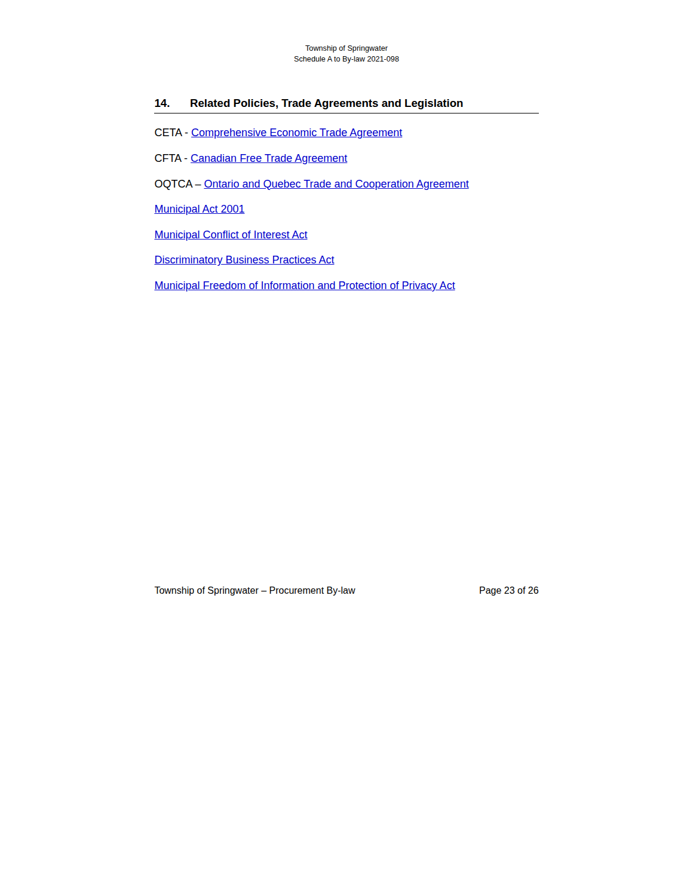Township of Springwater
Schedule A to By-law 2021-098
14. Related Policies, Trade Agreements and Legislation
CETA - Comprehensive Economic Trade Agreement
CFTA - Canadian Free Trade Agreement
OQTCA – Ontario and Quebec Trade and Cooperation Agreement
Municipal Act 2001
Municipal Conflict of Interest Act
Discriminatory Business Practices Act
Municipal Freedom of Information and Protection of Privacy Act
Township of Springwater – Procurement By-law Page 23 of 26